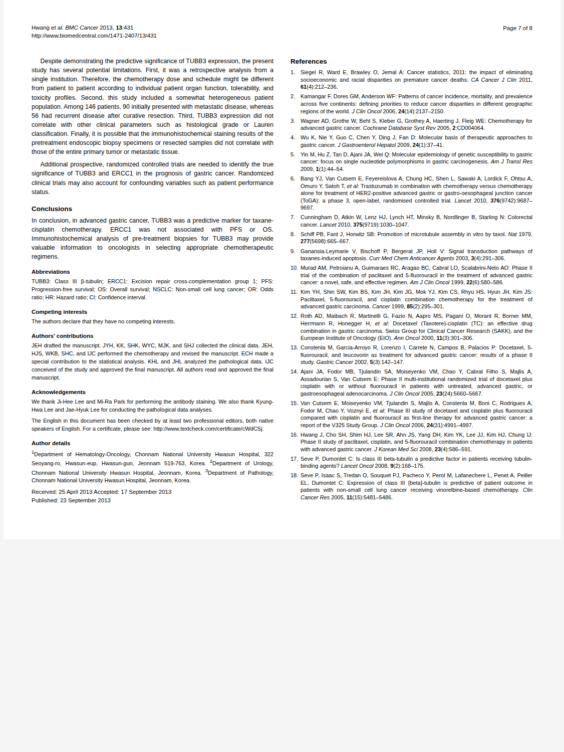Hwang et al. BMC Cancer 2013, 13:431
http://www.biomedcentral.com/1471-2407/13/431
Page 7 of 8
Despite demonstrating the predictive significance of TUBB3 expression, the present study has several potential limitations. First, it was a retrospective analysis from a single institution. Therefore, the chemotherapy dose and schedule might be different from patient to patient according to individual patient organ function, tolerability, and toxicity profiles. Second, this study included a somewhat heterogeneous patient population. Among 146 patients, 90 initially presented with metastatic disease, whereas 56 had recurrent disease after curative resection. Third, TUBB3 expression did not correlate with other clinical parameters such as histological grade or Lauren classification. Finally, it is possible that the immunohistochemical staining results of the pretreatment endoscopic biopsy specimens or resected samples did not correlate with those of the entire primary tumor or metastatic tissue.
Additional prospective, randomized controlled trials are needed to identify the true significance of TUBB3 and ERCC1 in the prognosis of gastric cancer. Randomized clinical trials may also account for confounding variables such as patient performance status.
Conclusions
In conclusion, in advanced gastric cancer, TUBB3 was a predictive marker for taxane-cisplatin chemotherapy. ERCC1 was not associated with PFS or OS. Immunohistochemical analysis of pre-treatment biopsies for TUBB3 may provide valuable information to oncologists in selecting appropriate chemotherapeutic regimens.
Abbreviations
TUBB3: Class III β-tubulin; ERCC1: Excision repair cross-complementation group 1; PFS: Progression-free survival; OS: Overall survival; NSCLC: Non-small cell lung cancer; OR: Odds ratio; HR: Hazard ratio; CI: Confidence interval.
Competing interests
The authors declare that they have no competing interests.
Authors’ contributions
JEH drafted the manuscript. JYH, KK, SHK, WYC, MJK, and SHJ collected the clinical data. JEH, HJS, WKB, SHC, and IJC performed the chemotherapy and revised the manuscript. ECH made a special contribution to the statistical analysis. KHL and JHL analyzed the pathological data. IJC conceived of the study and approved the final manuscript. All authors read and approved the final manuscript.
Acknowledgements
We thank Ji-Hee Lee and Mi-Ra Park for performing the antibody staining. We also thank Kyung-Hwa Lee and Jae-Hyuk Lee for conducting the pathological data analyses.
The English in this document has been checked by at least two professional editors, both native speakers of English. For a certificate, please see: http://www.textcheck.com/certificate/cWdCSj.
Author details
1Department of Hematology-Oncology, Chonnam National University Hwasun Hospital, 322 Seoyang-ro, Hwasun-eup, Hwasun-gun, Jeonnam 519-763, Korea. 2Department of Urology, Chonnam National University Hwasun Hospital, Jeonnam, Korea. 3Department of Pathology, Chonnam National University Hwasun Hospital, Jeonnam, Korea.
Received: 25 April 2013 Accepted: 17 September 2013
Published: 23 September 2013
References
Siegel R, Ward E, Brawley O, Jemal A: Cancer statistics, 2011: the impact of eliminating socioeconomic and racial disparities on premature cancer deaths. CA Cancer J Clin 2011, 61(4):212–236.
Kamangar F, Dores GM, Anderson WF: Patterns of cancer incidence, mortality, and prevalence across five continents: defining priorities to reduce cancer disparities in different geographic regions of the world. J Clin Oncol 2006, 24(14):2137–2150.
Wagner AD, Grothe W, Behl S, Kleber G, Grothey A, Haerting J, Fleig WE: Chemotherapy for advanced gastric cancer. Cochrane Database Syst Rev 2005, 2:CD004064.
Wu K, Nie Y, Guo C, Chen Y, Ding J, Fan D: Molecular basis of therapeutic approaches to gastric cancer. J Gastroenterol Hepatol 2009, 24(1):37–41.
Yin M, Hu Z, Tan D, Ajani JA, Wei Q: Molecular epidemiology of genetic susceptibility to gastric cancer: focus on single nucleotide polymorphisms in gastric carcinogenesis. Am J Transl Res 2009, 1(1):44–54.
Bang YJ, Van Cutsem E, Feyereislova A, Chung HC, Shen L, Sawaki A, Lordick F, Ohtsu A, Omuro Y, Satoh T, et al: Trastuzumab in combination with chemotherapy versus chemotherapy alone for treatment of HER2-positive advanced gastric or gastro-oesophageal junction cancer (ToGA): a phase 3, open-label, randomised controlled trial. Lancet 2010, 376(9742):9687–9697.
Cunningham D, Atkin W, Lenz HJ, Lynch HT, Minsky B, Nordlinger B, Starling N: Colorectal cancer. Lancet 2010, 375(9719):1030–1047.
Schiff PB, Fant J, Horwitz SB: Promotion of microtubule assembly in vitro by taxol. Nat 1979, 277(5698):665–667.
Ganansia-Leymarie V, Bischoff P, Bergerat JP, Holl V: Signal transduction pathways of taxanes-induced apoptosis. Curr Med Chem Anticancer Agents 2003, 3(4):291–306.
Murad AM, Petroianu A, Guimaraes RC, Aragao BC, Cabral LO, Scalabrini-Neto AO: Phase II trial of the combination of paclitaxel and 5-fluorouracil in the treatment of advanced gastric cancer: a novel, safe, and effective regimen. Am J Clin Oncol 1999, 22(6):580–586.
Kim YH, Shin SW, Kim BS, Kim JH, Kim JG, Mok YJ, Kim CS, Rhyu HS, Hyun JH, Kim JS: Paclitaxel, 5-fluorouracil, and cisplatin combination chemotherapy for the treatment of advanced gastric carcinoma. Cancer 1999, 85(2):295–301.
Roth AD, Maibach R, Martinelli G, Fazio N, Aapro MS, Pagani O, Morant R, Borner MM, Herrmann R, Honegger H, et al: Docetaxel (Taxotere)-cisplatin (TC): an effective drug combination in gastric carcinoma. Swiss Group for Clinical Cancer Research (SAKK), and the European Institute of Oncology (EIO). Ann Oncol 2000, 11(3):301–306.
Constenla M, Garcia-Arroyo R, Lorenzo I, Carrete N, Campos B, Palacios P: Docetaxel, 5-fluorouracil, and leucovorin as treatment for advanced gastric cancer: results of a phase II study. Gastric Cancer 2002, 5(3):142–147.
Ajani JA, Fodor MB, Tjulandin SA, Moiseyenko VM, Chao Y, Cabral Filho S, Majlis A, Assadourian S, Van Cutsem E: Phase II multi-institutional randomized trial of docetaxel plus cisplatin with or without fluorouracil in patients with untreated, advanced gastric, or gastroesophageal adenocarcinoma. J Clin Oncol 2005, 23(24):5660–5667.
Van Cutsem E, Moiseyenko VM, Tjulandin S, Majlis A, Constenla M, Boni C, Rodrigues A, Fodor M, Chao Y, Voznyi E, et al: Phase III study of docetaxel and cisplatin plus fluorouracil compared with cisplatin and fluorouracil as first-line therapy for advanced gastric cancer: a report of the V325 Study Group. J Clin Oncol 2006, 24(31):4991–4997.
Hwang J, Cho SH, Shim HJ, Lee SR, Ahn JS, Yang DH, Kim YK, Lee JJ, Kim HJ, Chung IJ: Phase II study of paclitaxel, cisplatin, and 5-fluorouracil combination chemotherapy in patients with advanced gastric cancer. J Korean Med Sci 2008, 23(4):586–591.
Seve P, Dumontet C: Is class III beta-tubulin a predictive factor in patients receiving tubulin-binding agents? Lancet Oncol 2008, 9(2):168–175.
Seve P, Isaac S, Tredan O, Souquet PJ, Pacheco Y, Perol M, Lafanechere L, Penet A, Peiller EL, Dumontet C: Expression of class III {beta}-tubulin is predictive of patient outcome in patients with non-small cell lung cancer receiving vinorelbine-based chemotherapy. Clin Cancer Res 2005, 11(15):5481–5486.